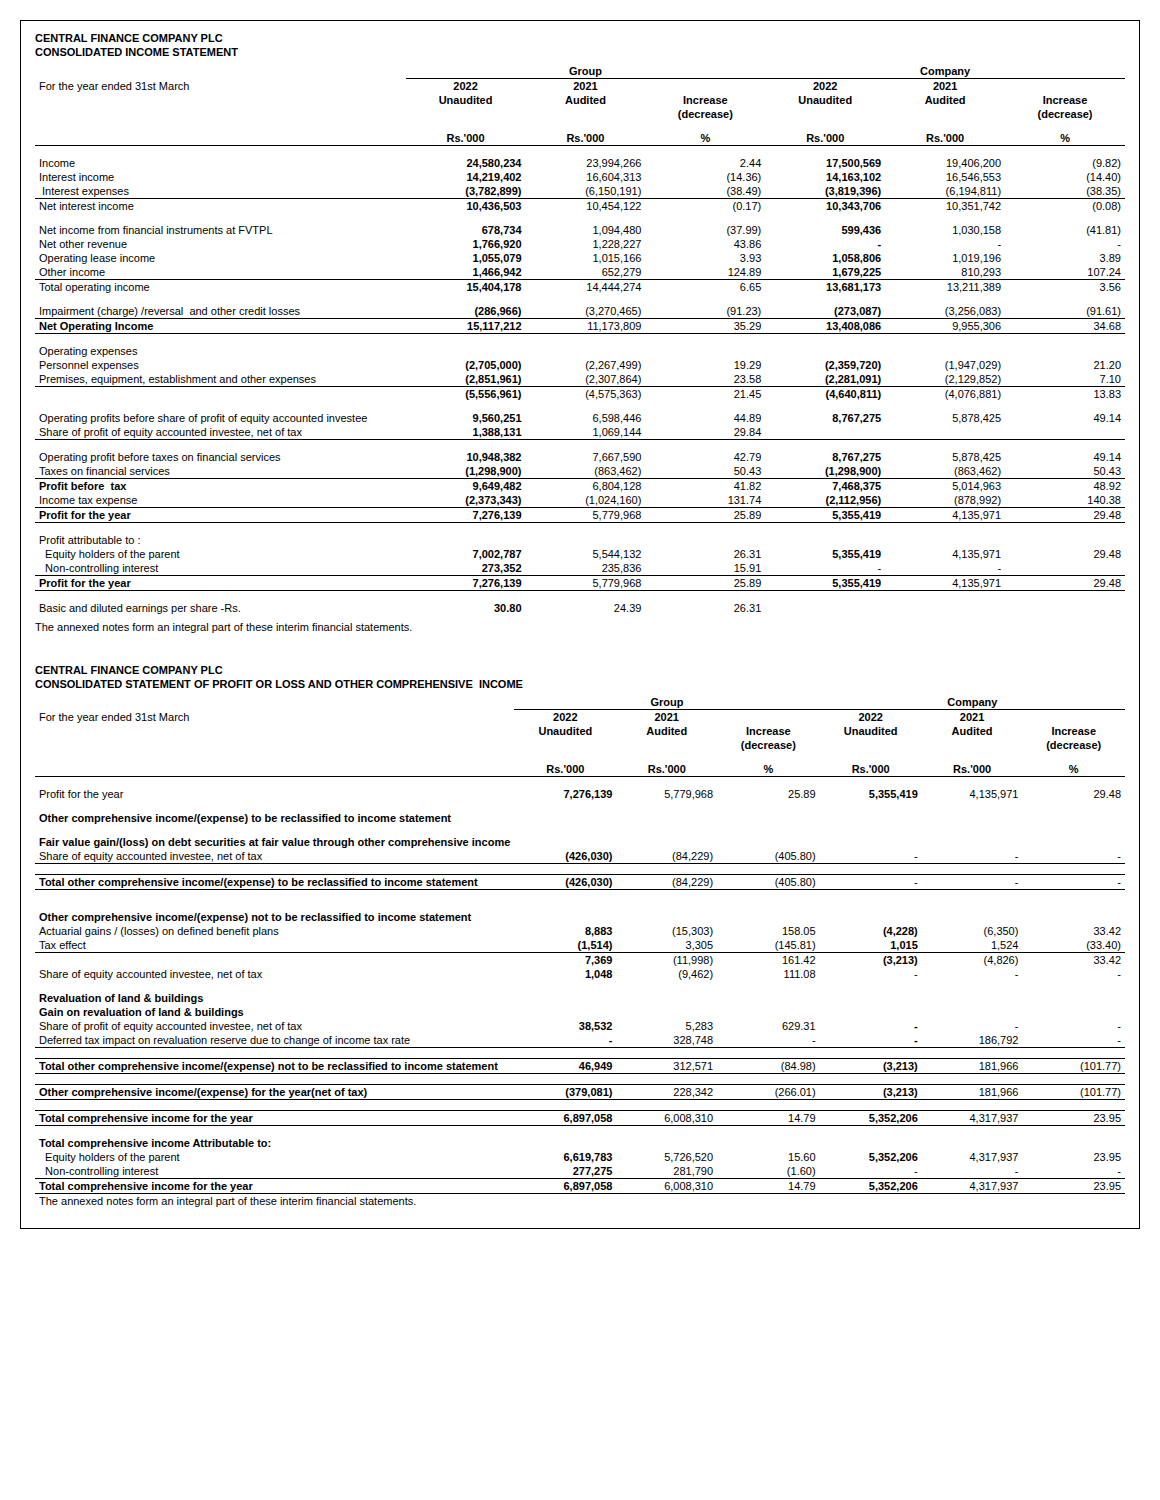CENTRAL FINANCE COMPANY PLC
CONSOLIDATED INCOME STATEMENT
| | Group | Company |
| For the year ended 31st March | 2022 | 2021 | | 2022 | 2021 | |
| | Unaudited | Audited | Increase | Unaudited | Audited | Increase |
| | | | (decrease) | | | (decrease) |
| | Rs.'000 | Rs.'000 | % | Rs.'000 | Rs.'000 | % |
| Income | 24,580,234 | 23,994,266 | 2.44 | 17,500,569 | 19,406,200 | (9.82) |
| Interest income | 14,219,402 | 16,604,313 | (14.36) | 14,163,102 | 16,546,553 | (14.40) |
| Interest expenses | (3,782,899) | (6,150,191) | (38.49) | (3,819,396) | (6,194,811) | (38.35) |
| Net interest income | 10,436,503 | 10,454,122 | (0.17) | 10,343,706 | 10,351,742 | (0.08) |
| Net income from financial instruments at FVTPL | 678,734 | 1,094,480 | (37.99) | 599,436 | 1,030,158 | (41.81) |
| Net other revenue | 1,766,920 | 1,228,227 | 43.86 | - | - | - |
| Operating lease income | 1,055,079 | 1,015,166 | 3.93 | 1,058,806 | 1,019,196 | 3.89 |
| Other income | 1,466,942 | 652,279 | 124.89 | 1,679,225 | 810,293 | 107.24 |
| Total operating income | 15,404,178 | 14,444,274 | 6.65 | 13,681,173 | 13,211,389 | 3.56 |
| Impairment (charge) /reversal and other credit losses | (286,966) | (3,270,465) | (91.23) | (273,087) | (3,256,083) | (91.61) |
| Net Operating Income | 15,117,212 | 11,173,809 | 35.29 | 13,408,086 | 9,955,306 | 34.68 |
| Operating expenses | |
| Personnel expenses | (2,705,000) | (2,267,499) | 19.29 | (2,359,720) | (1,947,029) | 21.20 |
| Premises, equipment, establishment and other expenses | (2,851,961) | (2,307,864) | 23.58 | (2,281,091) | (2,129,852) | 7.10 |
| | (5,556,961) | (4,575,363) | 21.45 | (4,640,811) | (4,076,881) | 13.83 |
| Operating profits before share of profit of equity accounted investee | 9,560,251 | 6,598,446 | 44.89 | 8,767,275 | 5,878,425 | 49.14 |
| Share of profit of equity accounted investee, net of tax | 1,388,131 | 1,069,144 | 29.84 | | | |
| Operating profit before taxes on financial services | 10,948,382 | 7,667,590 | 42.79 | 8,767,275 | 5,878,425 | 49.14 |
| Taxes on financial services | (1,298,900) | (863,462) | 50.43 | (1,298,900) | (863,462) | 50.43 |
| Profit before tax | 9,649,482 | 6,804,128 | 41.82 | 7,468,375 | 5,014,963 | 48.92 |
| Income tax expense | (2,373,343) | (1,024,160) | 131.74 | (2,112,956) | (878,992) | 140.38 |
| Profit for the year | 7,276,139 | 5,779,968 | 25.89 | 5,355,419 | 4,135,971 | 29.48 |
| Profit attributable to : | |
| Equity holders of the parent | 7,002,787 | 5,544,132 | 26.31 | 5,355,419 | 4,135,971 | 29.48 |
| Non-controlling interest | 273,352 | 235,836 | 15.91 | - | - | |
| Profit for the year | 7,276,139 | 5,779,968 | 25.89 | 5,355,419 | 4,135,971 | 29.48 |
| Basic and diluted earnings per share -Rs. | 30.80 | 24.39 | 26.31 | | | |
The annexed notes form an integral part of these interim financial statements.
CENTRAL FINANCE COMPANY PLC
CONSOLIDATED STATEMENT OF PROFIT OR LOSS AND OTHER COMPREHENSIVE INCOME
| | Group | Company |
| For the year ended 31st March | 2022 | 2021 | | 2022 | 2021 | |
| | Unaudited | Audited | Increase | Unaudited | Audited | Increase |
| | | | (decrease) | | | (decrease) |
| | Rs.'000 | Rs.'000 | % | Rs.'000 | Rs.'000 | % |
| Profit for the year | 7,276,139 | 5,779,968 | 25.89 | 5,355,419 | 4,135,971 | 29.48 |
| Other comprehensive income/(expense) to be reclassified to income statement | |
| Fair value gain/(loss) on debt securities at fair value through other comprehensive income | |
| Share of equity accounted investee, net of tax | (426,030) | (84,229) | (405.80) | - | - | - |
| Total other comprehensive income/(expense) to be reclassified to income statement | (426,030) | (84,229) | (405.80) | - | - | - |
| Other comprehensive income/(expense) not to be reclassified to income statement | |
| Actuarial gains / (losses) on defined benefit plans | 8,883 | (15,303) | 158.05 | (4,228) | (6,350) | 33.42 |
| Tax effect | (1,514) | 3,305 | (145.81) | 1,015 | 1,524 | (33.40) |
| | 7,369 | (11,998) | 161.42 | (3,213) | (4,826) | 33.42 |
| Share of equity accounted investee, net of tax | 1,048 | (9,462) | 111.08 | - | - | - |
| Revaluation of land & buildings | |
| Gain on revaluation of land & buildings | |
| Share of profit of equity accounted investee, net of tax | 38,532 | 5,283 | 629.31 | - | - | - |
| Deferred tax impact on revaluation reserve due to change of income tax rate | - | 328,748 | - | - | 186,792 | - |
| Total other comprehensive income/(expense) not to be reclassified to income statement | 46,949 | 312,571 | (84.98) | (3,213) | 181,966 | (101.77) |
| Other comprehensive income/(expense) for the year(net of tax) | (379,081) | 228,342 | (266.01) | (3,213) | 181,966 | (101.77) |
| Total comprehensive income for the year | 6,897,058 | 6,008,310 | 14.79 | 5,352,206 | 4,317,937 | 23.95 |
| Total comprehensive income Attributable to: | |
| Equity holders of the parent | 6,619,783 | 5,726,520 | 15.60 | 5,352,206 | 4,317,937 | 23.95 |
| Non-controlling interest | 277,275 | 281,790 | (1.60) | - | - | - |
| Total comprehensive income for the year | 6,897,058 | 6,008,310 | 14.79 | 5,352,206 | 4,317,937 | 23.95 |
| The annexed notes form an integral part of these interim financial statements. |